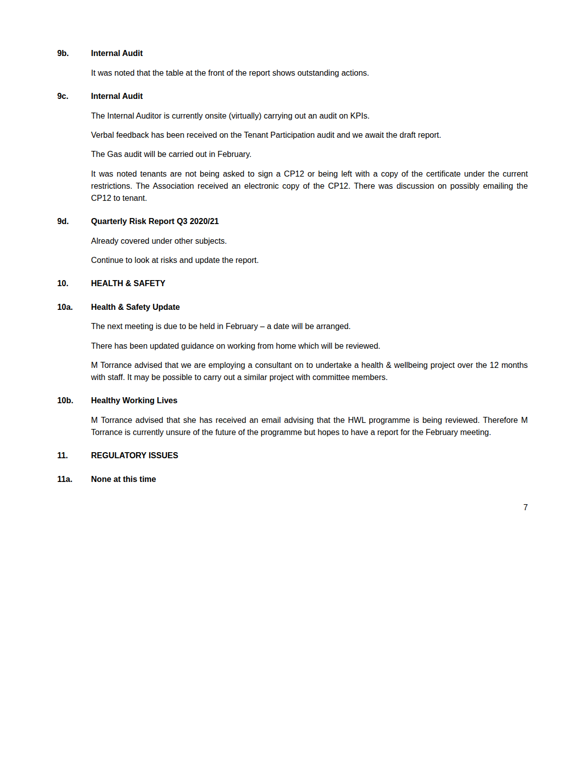9b. Internal Audit
It was noted that the table at the front of the report shows outstanding actions.
9c. Internal Audit
The Internal Auditor is currently onsite (virtually) carrying out an audit on KPIs.
Verbal feedback has been received on the Tenant Participation audit and we await the draft report.
The Gas audit will be carried out in February.
It was noted tenants are not being asked to sign a CP12 or being left with a copy of the certificate under the current restrictions. The Association received an electronic copy of the CP12. There was discussion on possibly emailing the CP12 to tenant.
9d. Quarterly Risk Report Q3 2020/21
Already covered under other subjects.
Continue to look at risks and update the report.
10. HEALTH & SAFETY
10a. Health & Safety Update
The next meeting is due to be held in February – a date will be arranged.
There has been updated guidance on working from home which will be reviewed.
M Torrance advised that we are employing a consultant on to undertake a health & wellbeing project over the 12 months with staff. It may be possible to carry out a similar project with committee members.
10b. Healthy Working Lives
M Torrance advised that she has received an email advising that the HWL programme is being reviewed. Therefore M Torrance is currently unsure of the future of the programme but hopes to have a report for the February meeting.
11. REGULATORY ISSUES
11a. None at this time
7